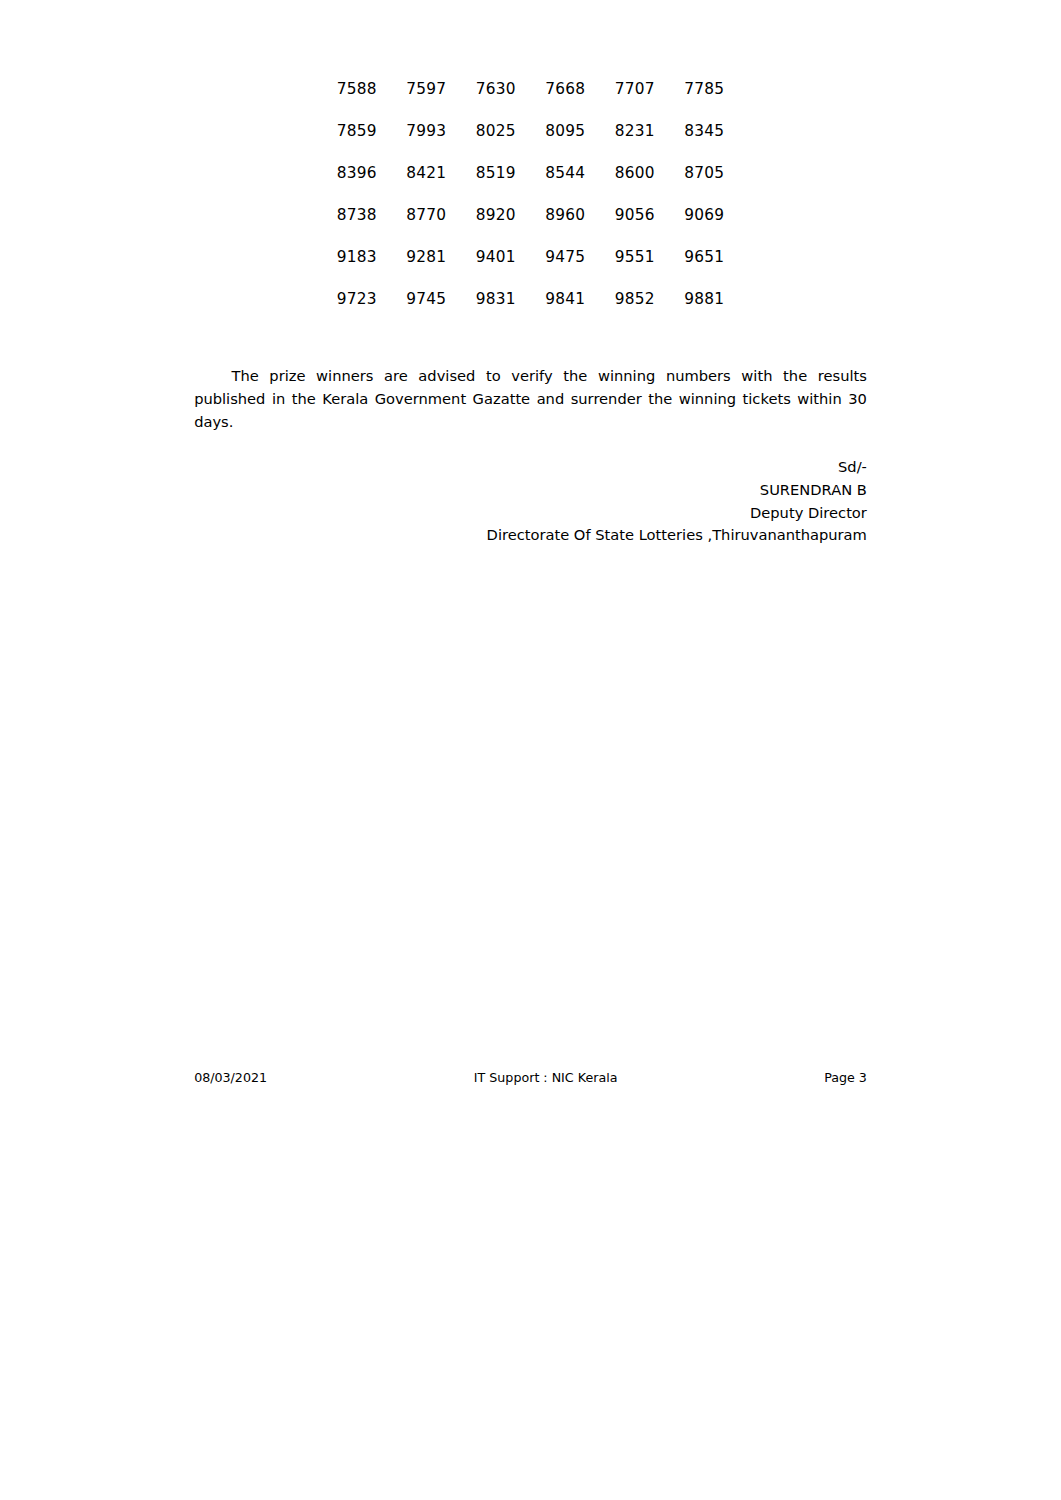| 7588 | 7597 | 7630 | 7668 | 7707 | 7785 |
| 7859 | 7993 | 8025 | 8095 | 8231 | 8345 |
| 8396 | 8421 | 8519 | 8544 | 8600 | 8705 |
| 8738 | 8770 | 8920 | 8960 | 9056 | 9069 |
| 9183 | 9281 | 9401 | 9475 | 9551 | 9651 |
| 9723 | 9745 | 9831 | 9841 | 9852 | 9881 |
The prize winners are advised to verify the winning numbers with the results published in the Kerala Government Gazatte and surrender the winning tickets within 30 days.
Sd/-
SURENDRAN B
Deputy Director
Directorate Of State Lotteries ,Thiruvananthapuram
08/03/2021
IT Support : NIC Kerala
Page 3